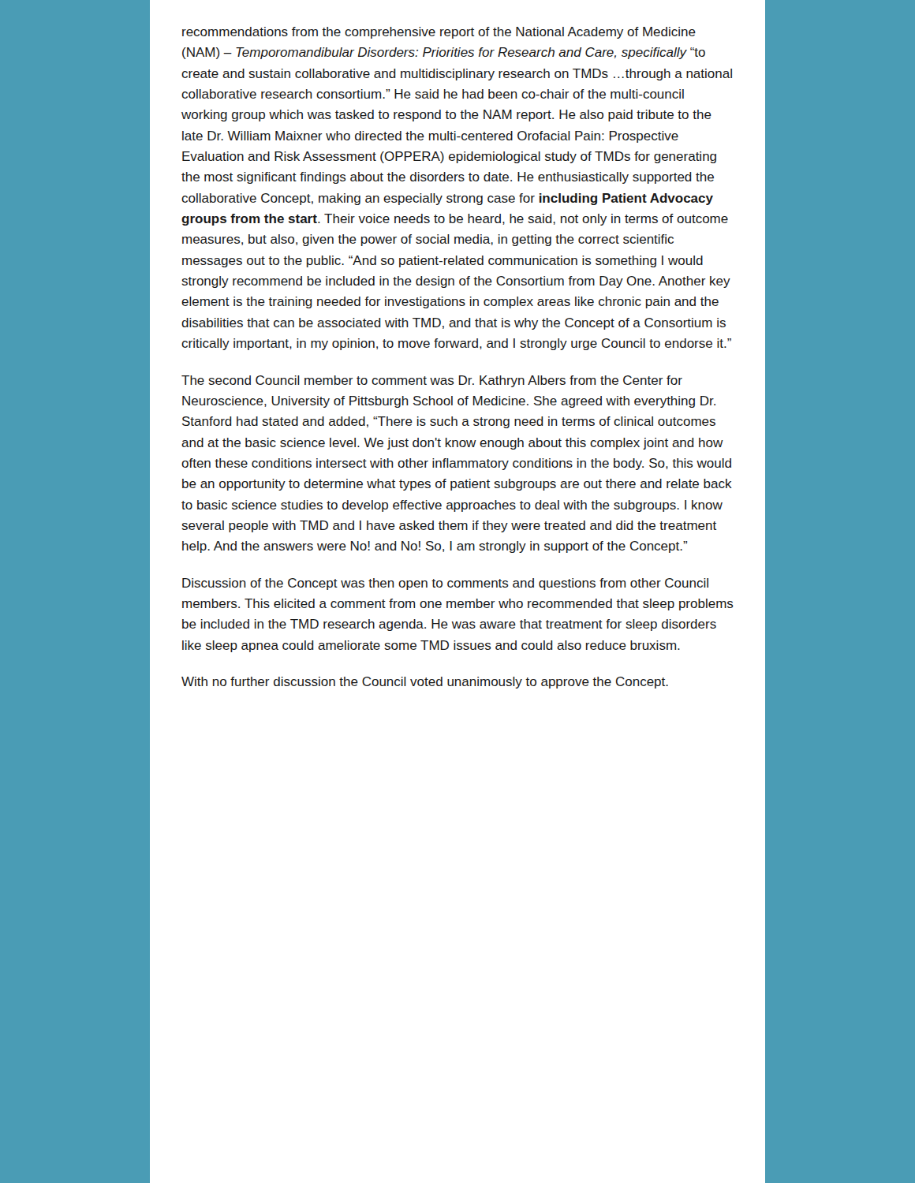recommendations from the comprehensive report of the National Academy of Medicine (NAM) – Temporomandibular Disorders: Priorities for Research and Care, specifically “to create and sustain collaborative and multidisciplinary research on TMDs …through a national collaborative research consortium.” He said he had been co-chair of the multi-council working group which was tasked to respond to the NAM report. He also paid tribute to the late Dr. William Maixner who directed the multi-centered Orofacial Pain: Prospective Evaluation and Risk Assessment (OPPERA) epidemiological study of TMDs for generating the most significant findings about the disorders to date. He enthusiastically supported the collaborative Concept, making an especially strong case for including Patient Advocacy groups from the start. Their voice needs to be heard, he said, not only in terms of outcome measures, but also, given the power of social media, in getting the correct scientific messages out to the public. “And so patient-related communication is something I would strongly recommend be included in the design of the Consortium from Day One. Another key element is the training needed for investigations in complex areas like chronic pain and the disabilities that can be associated with TMD, and that is why the Concept of a Consortium is critically important, in my opinion, to move forward, and I strongly urge Council to endorse it.”
The second Council member to comment was Dr. Kathryn Albers from the Center for Neuroscience, University of Pittsburgh School of Medicine. She agreed with everything Dr. Stanford had stated and added, “There is such a strong need in terms of clinical outcomes and at the basic science level. We just don't know enough about this complex joint and how often these conditions intersect with other inflammatory conditions in the body. So, this would be an opportunity to determine what types of patient subgroups are out there and relate back to basic science studies to develop effective approaches to deal with the subgroups. I know several people with TMD and I have asked them if they were treated and did the treatment help. And the answers were No! and No! So, I am strongly in support of the Concept.”
Discussion of the Concept was then open to comments and questions from other Council members. This elicited a comment from one member who recommended that sleep problems be included in the TMD research agenda. He was aware that treatment for sleep disorders like sleep apnea could ameliorate some TMD issues and could also reduce bruxism.
With no further discussion the Council voted unanimously to approve the Concept.